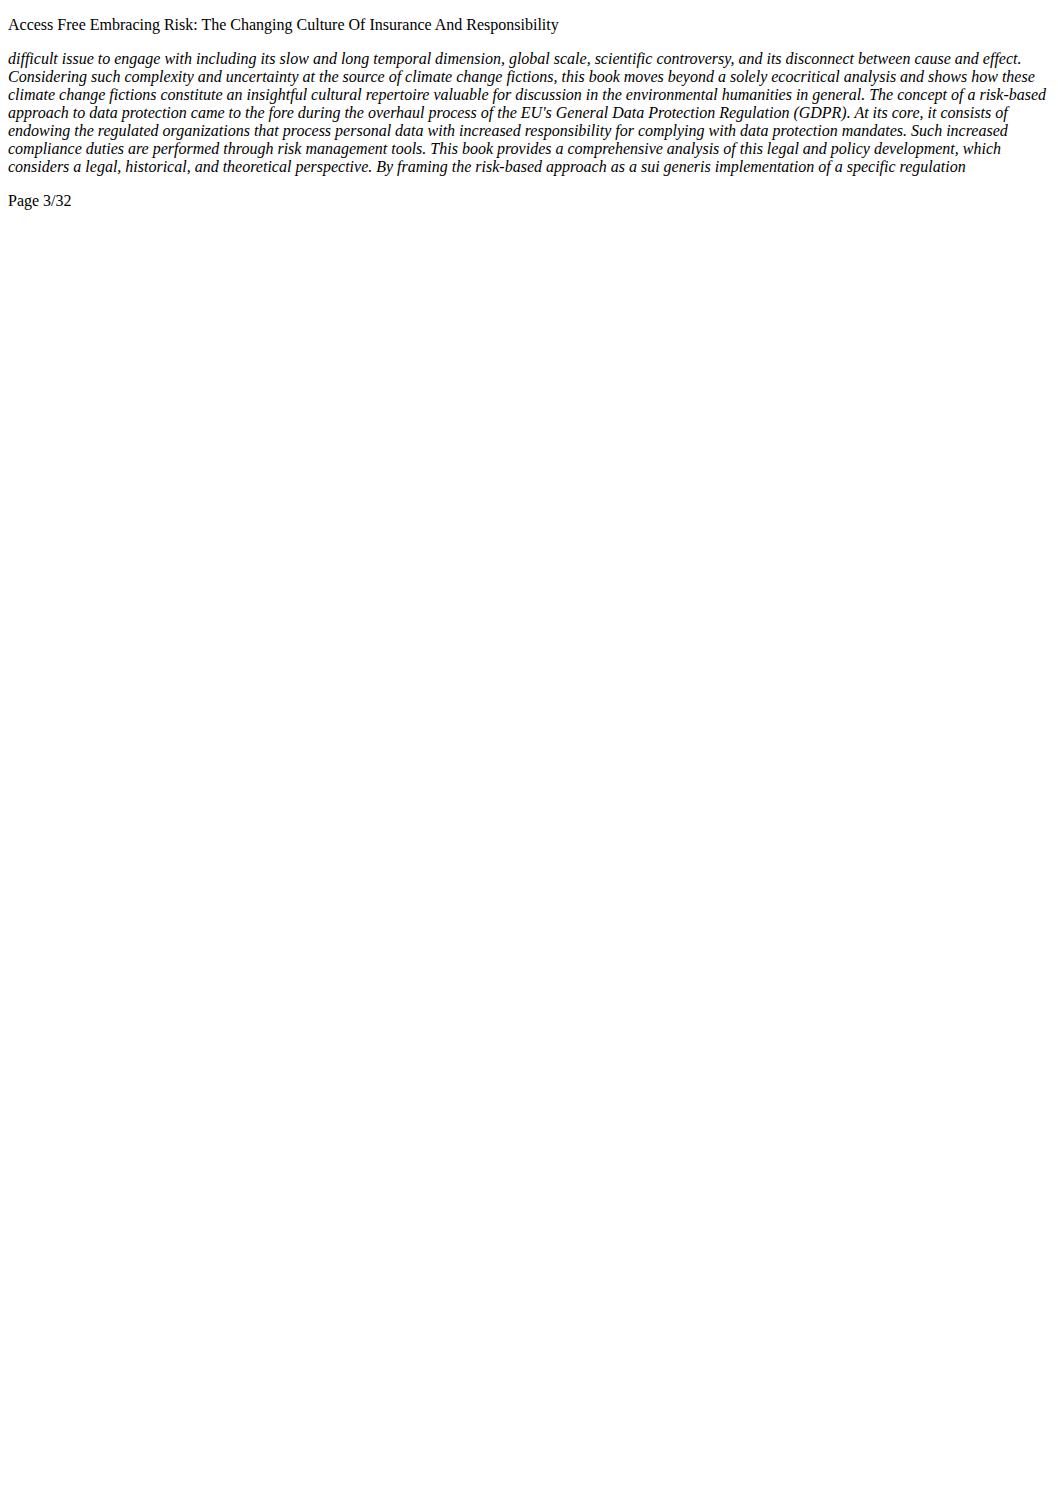Access Free Embracing Risk: The Changing Culture Of Insurance And Responsibility
difficult issue to engage with including its slow and long temporal dimension, global scale, scientific controversy, and its disconnect between cause and effect. Considering such complexity and uncertainty at the source of climate change fictions, this book moves beyond a solely ecocritical analysis and shows how these climate change fictions constitute an insightful cultural repertoire valuable for discussion in the environmental humanities in general. The concept of a risk-based approach to data protection came to the fore during the overhaul process of the EU's General Data Protection Regulation (GDPR). At its core, it consists of endowing the regulated organizations that process personal data with increased responsibility for complying with data protection mandates. Such increased compliance duties are performed through risk management tools. This book provides a comprehensive analysis of this legal and policy development, which considers a legal, historical, and theoretical perspective. By framing the risk-based approach as a sui generis implementation of a specific regulation
Page 3/32